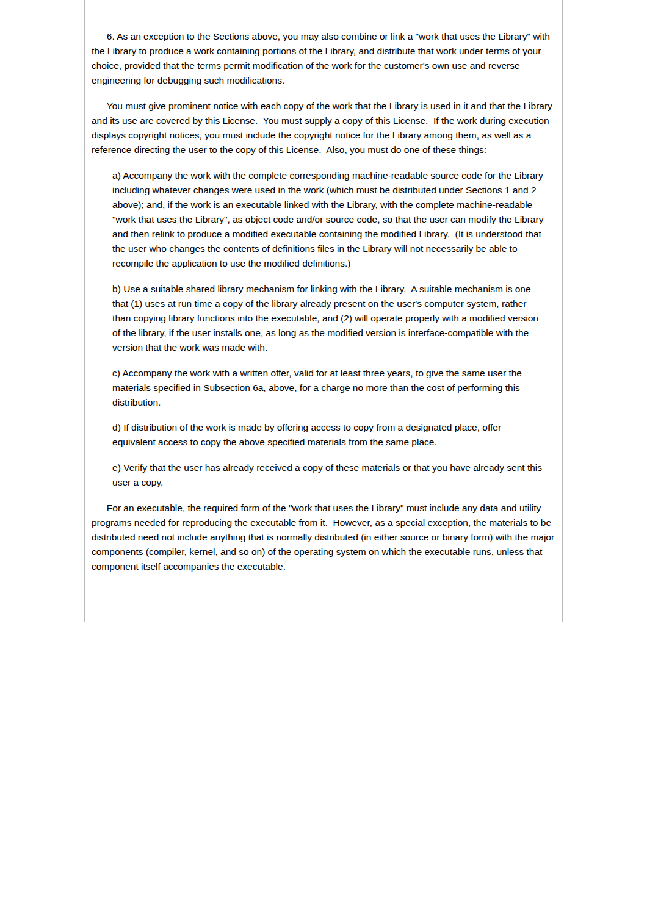6. As an exception to the Sections above, you may also combine or link a "work that uses the Library" with the Library to produce a work containing portions of the Library, and distribute that work under terms of your choice, provided that the terms permit modification of the work for the customer's own use and reverse engineering for debugging such modifications.
You must give prominent notice with each copy of the work that the Library is used in it and that the Library and its use are covered by this License. You must supply a copy of this License. If the work during execution displays copyright notices, you must include the copyright notice for the Library among them, as well as a reference directing the user to the copy of this License. Also, you must do one of these things:
a) Accompany the work with the complete corresponding machine-readable source code for the Library including whatever changes were used in the work (which must be distributed under Sections 1 and 2 above); and, if the work is an executable linked with the Library, with the complete machine-readable "work that uses the Library", as object code and/or source code, so that the user can modify the Library and then relink to produce a modified executable containing the modified Library. (It is understood that the user who changes the contents of definitions files in the Library will not necessarily be able to recompile the application to use the modified definitions.)
b) Use a suitable shared library mechanism for linking with the Library. A suitable mechanism is one that (1) uses at run time a copy of the library already present on the user's computer system, rather than copying library functions into the executable, and (2) will operate properly with a modified version of the library, if the user installs one, as long as the modified version is interface-compatible with the version that the work was made with.
c) Accompany the work with a written offer, valid for at least three years, to give the same user the materials specified in Subsection 6a, above, for a charge no more than the cost of performing this distribution.
d) If distribution of the work is made by offering access to copy from a designated place, offer equivalent access to copy the above specified materials from the same place.
e) Verify that the user has already received a copy of these materials or that you have already sent this user a copy.
For an executable, the required form of the "work that uses the Library" must include any data and utility programs needed for reproducing the executable from it. However, as a special exception, the materials to be distributed need not include anything that is normally distributed (in either source or binary form) with the major components (compiler, kernel, and so on) of the operating system on which the executable runs, unless that component itself accompanies the executable.